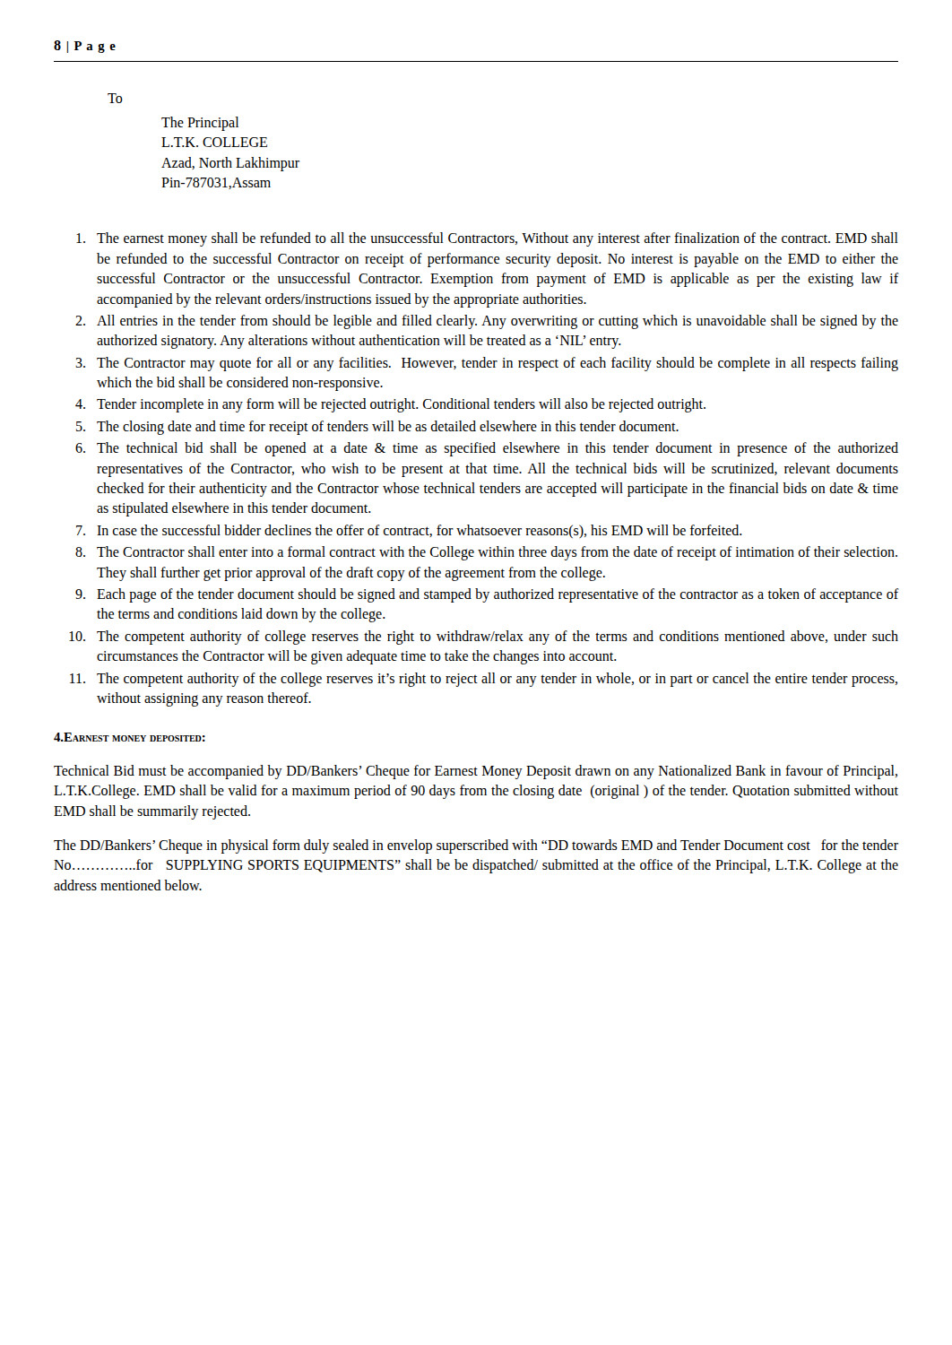8 | P a g e
To
The Principal
L.T.K. COLLEGE
Azad, North Lakhimpur
Pin-787031,Assam
The earnest money shall be refunded to all the unsuccessful Contractors, Without any interest after finalization of the contract. EMD shall be refunded to the successful Contractor on receipt of performance security deposit. No interest is payable on the EMD to either the successful Contractor or the unsuccessful Contractor. Exemption from payment of EMD is applicable as per the existing law if accompanied by the relevant orders/instructions issued by the appropriate authorities.
All entries in the tender from should be legible and filled clearly. Any overwriting or cutting which is unavoidable shall be signed by the authorized signatory. Any alterations without authentication will be treated as a ‘NIL’ entry.
The Contractor may quote for all or any facilities. However, tender in respect of each facility should be complete in all respects failing which the bid shall be considered non-responsive.
Tender incomplete in any form will be rejected outright. Conditional tenders will also be rejected outright.
The closing date and time for receipt of tenders will be as detailed elsewhere in this tender document.
The technical bid shall be opened at a date & time as specified elsewhere in this tender document in presence of the authorized representatives of the Contractor, who wish to be present at that time. All the technical bids will be scrutinized, relevant documents checked for their authenticity and the Contractor whose technical tenders are accepted will participate in the financial bids on date & time as stipulated elsewhere in this tender document.
In case the successful bidder declines the offer of contract, for whatsoever reasons(s), his EMD will be forfeited.
The Contractor shall enter into a formal contract with the College within three days from the date of receipt of intimation of their selection. They shall further get prior approval of the draft copy of the agreement from the college.
Each page of the tender document should be signed and stamped by authorized representative of the contractor as a token of acceptance of the terms and conditions laid down by the college.
The competent authority of college reserves the right to withdraw/relax any of the terms and conditions mentioned above, under such circumstances the Contractor will be given adequate time to take the changes into account.
The competent authority of the college reserves it’s right to reject all or any tender in whole, or in part or cancel the entire tender process, without assigning any reason thereof.
4.Earnest money deposited:
Technical Bid must be accompanied by DD/Bankers’ Cheque for Earnest Money Deposit drawn on any Nationalized Bank in favour of Principal, L.T.K.College. EMD shall be valid for a maximum period of 90 days from the closing date (original ) of the tender. Quotation submitted without EMD shall be summarily rejected.
The DD/Bankers’ Cheque in physical form duly sealed in envelop superscribed with “DD towards EMD and Tender Document cost for the tender No…………..for SUPPLYING SPORTS EQUIPMENTS” shall be be dispatched/ submitted at the office of the Principal, L.T.K. College at the address mentioned below.